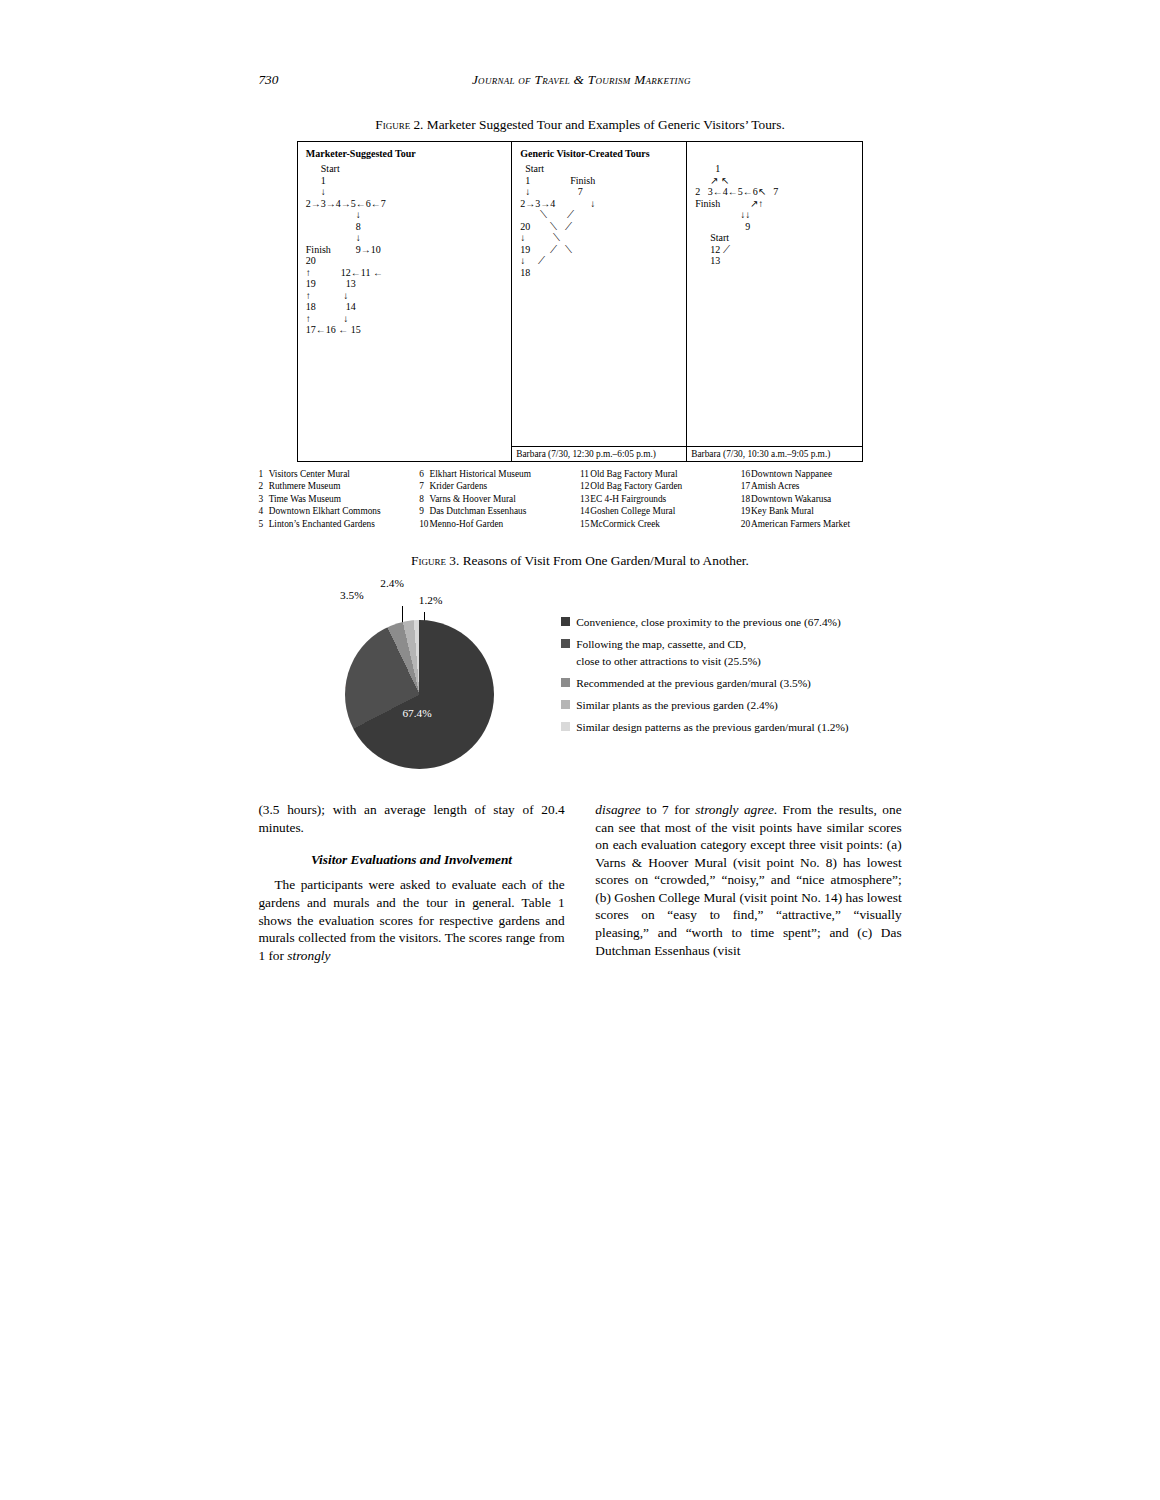730 Journal of Travel & Tourism Marketing
Figure 2. Marketer Suggested Tour and Examples of Generic Visitors’ Tours.
Marketer-Suggested Tour
Start
1
↓
2→3→4→5←6←7
↓
8
↓
Finish 9→10
20
↑ 12←11 ←
19 13
↑ ↓
18 14
↑ ↓
17←16 ← 15
Generic Visitor-Created Tours
Start
1 Finish
↓ 7
2→3→4 ↓
⟍ ⟋
20 ⟍ ⟋
↓ ⟍
19 ⟋ ⟍
↓ ⟋
18
Barbara (7/30, 12:30 p.m.–6:05 p.m.)
1
↗ ↖
2 3←4←5←6↖ 7
Finish ↗↑
↓↓
9
Start
12 ⟋
13
Barbara (7/30, 10:30 a.m.–9:05 p.m.)
1 Visitors Center Mural
2 Ruthmere Museum
3 Time Was Museum
4 Downtown Elkhart Commons
5 Linton’s Enchanted Gardens
6 Elkhart Historical Museum
7 Krider Gardens
8 Varns & Hoover Mural
9 Das Dutchman Essenhaus
10 Menno-Hof Garden
11 Old Bag Factory Mural
12 Old Bag Factory Garden
13 EC 4-H Fairgrounds
14 Goshen College Mural
15 McCormick Creek
16 Downtown Nappanee
17 Amish Acres
18 Downtown Wakarusa
19 Key Bank Mural
20 American Farmers Market
Figure 3. Reasons of Visit From One Garden/Mural to Another.
3.5%
2.4%
1.2%
25.5%
67.4%
Convenience, close proximity to the previous one (67.4%)
Following the map, cassette, and CD,
close to other attractions to visit (25.5%)
Recommended at the previous garden/mural (3.5%)
Similar plants as the previous garden (2.4%)
Similar design patterns as the previous garden/mural (1.2%)
(3.5 hours); with an average length of stay of 20.4 minutes.
Visitor Evaluations and Involvement
The participants were asked to evaluate each of the gardens and murals and the tour in general. Table 1 shows the evaluation scores for respective gardens and murals collected from the visitors. The scores range from 1 for strongly
disagree to 7 for strongly agree. From the results, one can see that most of the visit points have similar scores on each evaluation category except three visit points: (a) Varns & Hoover Mural (visit point No. 8) has lowest scores on “crowded,” “noisy,” and “nice atmosphere”; (b) Goshen College Mural (visit point No. 14) has lowest scores on “easy to find,” “attractive,” “visually pleasing,” and “worth to time spent”; and (c) Das Dutchman Essenhaus (visit